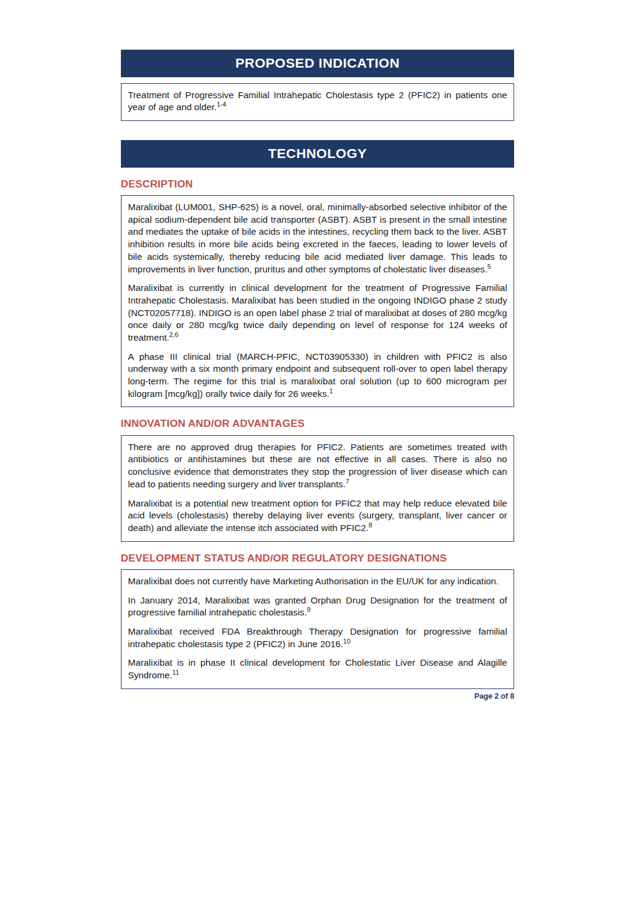PROPOSED INDICATION
Treatment of Progressive Familial Intrahepatic Cholestasis type 2 (PFIC2) in patients one year of age and older.1-4
TECHNOLOGY
Description
Maralixibat (LUM001, SHP-625) is a novel, oral, minimally-absorbed selective inhibitor of the apical sodium-dependent bile acid transporter (ASBT). ASBT is present in the small intestine and mediates the uptake of bile acids in the intestines, recycling them back to the liver. ASBT inhibition results in more bile acids being excreted in the faeces, leading to lower levels of bile acids systemically, thereby reducing bile acid mediated liver damage. This leads to improvements in liver function, pruritus and other symptoms of cholestatic liver diseases.5
Maralixibat is currently in clinical development for the treatment of Progressive Familial Intrahepatic Cholestasis. Maralixibat has been studied in the ongoing INDIGO phase 2 study (NCT02057718). INDIGO is an open label phase 2 trial of maralixibat at doses of 280 mcg/kg once daily or 280 mcg/kg twice daily depending on level of response for 124 weeks of treatment.2,6
A phase III clinical trial (MARCH-PFIC, NCT03905330) in children with PFIC2 is also underway with a six month primary endpoint and subsequent roll-over to open label therapy long-term. The regime for this trial is maralixibat oral solution (up to 600 microgram per kilogram [mcg/kg]) orally twice daily for 26 weeks.1
Innovation and/or Advantages
There are no approved drug therapies for PFIC2. Patients are sometimes treated with antibiotics or antihistamines but these are not effective in all cases. There is also no conclusive evidence that demonstrates they stop the progression of liver disease which can lead to patients needing surgery and liver transplants.7
Maralixibat is a potential new treatment option for PFIC2 that may help reduce elevated bile acid levels (cholestasis) thereby delaying liver events (surgery, transplant, liver cancer or death) and alleviate the intense itch associated with PFIC2.8
Development Status and/or Regulatory Designations
Maralixibat does not currently have Marketing Authorisation in the EU/UK for any indication.
In January 2014, Maralixibat was granted Orphan Drug Designation for the treatment of progressive familial intrahepatic cholestasis.9
Maralixibat received FDA Breakthrough Therapy Designation for progressive familial intrahepatic cholestasis type 2 (PFIC2) in June 2016.10
Maralixibat is in phase II clinical development for Cholestatic Liver Disease and Alagille Syndrome.11
Page 2 of 8